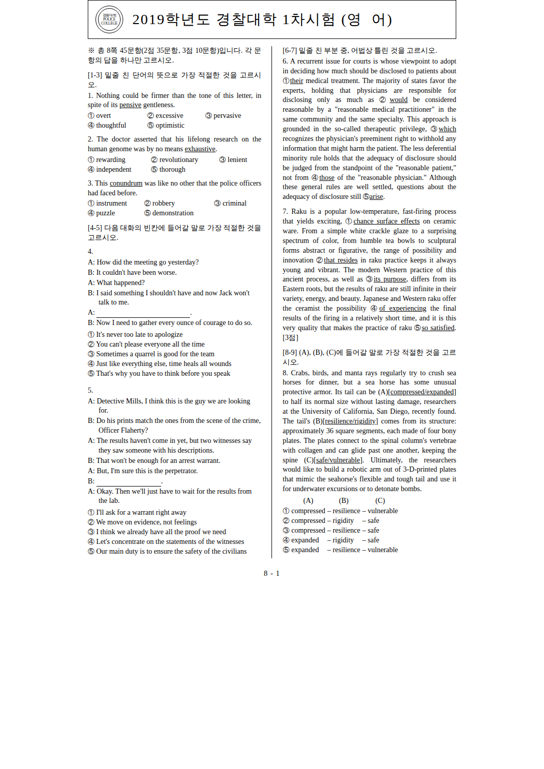경찰대학
POLICE
COLLEGE
2019학년도 경찰대학 1차시험 (영 어)
※ 총 8쪽 45문항(2점 35문항, 3점 10문항)입니다. 각 문항의 답을 하나만 고르시오.
[1-3] 밑줄 친 단어의 뜻으로 가장 적절한 것을 고르시오.
1. Nothing could be firmer than the tone of this letter, in spite of its pensive gentleness.
① overt
② excessive
③ pervasive
④ thoughtful
⑤ optimistic
2. The doctor asserted that his lifelong research on the human genome was by no means exhaustive.
① rewarding
② revolutionary
③ lenient
④ independent
⑤ thorough
3. This conundrum was like no other that the police officers had faced before.
① instrument
② robbery
③ criminal
④ puzzle
⑤ demonstration
[4-5] 다음 대화의 빈칸에 들어갈 말로 가장 적절한 것을 고르시오.
4.
A: How did the meeting go yesterday?
B: It couldn't have been worse.
A: What happened?
B: I said something I shouldn't have and now Jack won't talk to me.
A: .
B: Now I need to gather every ounce of courage to do so.
① It's never too late to apologize
② You can't please everyone all the time
③ Sometimes a quarrel is good for the team
④ Just like everything else, time heals all wounds
⑤ That's why you have to think before you speak
5.
A: Detective Mills, I think this is the guy we are looking for.
B: Do his prints match the ones from the scene of the crime, Officer Flaherty?
A: The results haven't come in yet, but two witnesses say they saw someone with his descriptions.
B: That won't be enough for an arrest warrant.
A: But, I'm sure this is the perpetrator.
B: .
A: Okay. Then we'll just have to wait for the results from the lab.
① I'll ask for a warrant right away
② We move on evidence, not feelings
③ I think we already have all the proof we need
④ Let's concentrate on the statements of the witnesses
⑤ Our main duty is to ensure the safety of the civilians
[6-7] 밑줄 친 부분 중, 어법상 틀린 것을 고르시오.
6. A recurrent issue for courts is whose viewpoint to adopt in deciding how much should be disclosed to patients about ① their medical treatment. The majority of states favor the experts, holding that physicians are responsible for disclosing only as much as ② would be considered reasonable by a "reasonable medical practitioner" in the same community and the same specialty. This approach is grounded in the so-called therapeutic privilege, ③ which recognizes the physician's preeminent right to withhold any information that might harm the patient. The less deferential minority rule holds that the adequacy of disclosure should be judged from the standpoint of the "reasonable patient," not from ④ those of the "reasonable physician." Although these general rules are well settled, questions about the adequacy of disclosure still ⑤ arise.
7. Raku is a popular low-temperature, fast-firing process that yields exciting, ① chance surface effects on ceramic ware. From a simple white crackle glaze to a surprising spectrum of color, from humble tea bowls to sculptural forms abstract or figurative, the range of possibility and innovation ② that resides in raku practice keeps it always young and vibrant. The modern Western practice of this ancient process, as well as ③ its purpose, differs from its Eastern roots, but the results of raku are still infinite in their variety, energy, and beauty. Japanese and Western raku offer the ceramist the possibility ④ of experiencing the final results of the firing in a relatively short time, and it is this very quality that makes the practice of raku ⑤ so satisfied. [3점]
[8-9] (A), (B), (C)에 들어갈 말로 가장 적절한 것을 고르시오.
8. Crabs, birds, and manta rays regularly try to crush sea horses for dinner, but a sea horse has some unusual protective armor. Its tail can be (A)[compressed/expanded] to half its normal size without lasting damage, researchers at the University of California, San Diego, recently found. The tail's (B)[resilience/rigidity] comes from its structure: approximately 36 square segments, each made of four bony plates. The plates connect to the spinal column's vertebrae with collagen and can glide past one another, keeping the spine (C)[safe/vulnerable]. Ultimately, the researchers would like to build a robotic arm out of 3-D-printed plates that mimic the seahorse's flexible and tough tail and use it for underwater excursions or to detonate bombs.
| | (A) | (B) | (C) |
| ① | compressed | – resilience | – vulnerable |
| ② | compressed | – rigidity | – safe |
| ③ | compressed | – resilience | – safe |
| ④ | expanded | – rigidity | – safe |
| ⑤ | expanded | – resilience | – vulnerable |
8 - 1